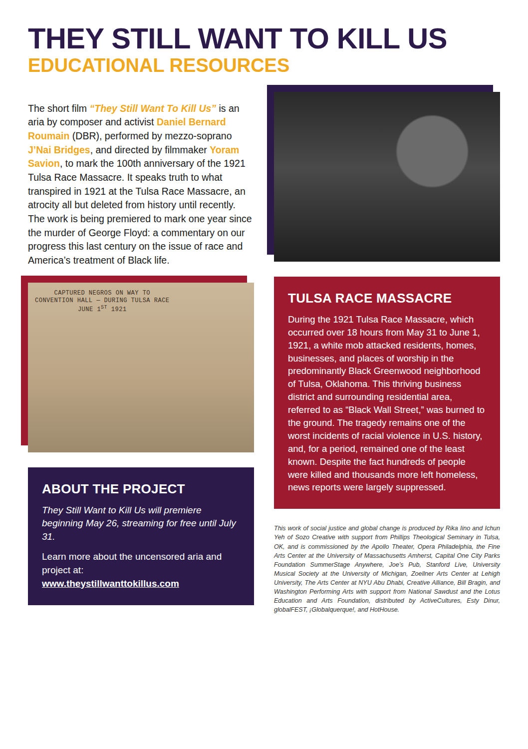They Still Want to Kill Us
Educational Resources
The short film “They Still Want To Kill Us” is an aria by composer and activist Daniel Bernard Roumain (DBR), performed by mezzo-soprano J’Nai Bridges, and directed by filmmaker Yoram Savion, to mark the 100th anniversary of the 1921 Tulsa Race Massacre. It speaks truth to what transpired in 1921 at the Tulsa Race Massacre, an atrocity all but deleted from history until recently. The work is being premiered to mark one year since the murder of George Floyd: a commentary on our progress this last century on the issue of race and America’s treatment of Black life.
Captured Negros on way to
Convention Hall — during Tulsa Race
June 1st 1921
About the Project
They Still Want to Kill Us will premiere beginning May 26, streaming for free until July 31.
Learn more about the uncensored aria and project at:
www.theystillwanttokillus.com
Tulsa Race Massacre
During the 1921 Tulsa Race Massacre, which occurred over 18 hours from May 31 to June 1, 1921, a white mob attacked residents, homes, businesses, and places of worship in the predominantly Black Greenwood neighborhood of Tulsa, Oklahoma. This thriving business district and surrounding residential area, referred to as “Black Wall Street,” was burned to the ground. The tragedy remains one of the worst incidents of racial violence in U.S. history, and, for a period, remained one of the least known. Despite the fact hundreds of people were killed and thousands more left homeless, news reports were largely suppressed.
This work of social justice and global change is produced by Rika Iino and Ichun Yeh of Sozo Creative with support from Phillips Theological Seminary in Tulsa, OK, and is commissioned by the Apollo Theater, Opera Philadelphia, the Fine Arts Center at the University of Massachusetts Amherst, Capital One City Parks Foundation SummerStage Anywhere, Joe’s Pub, Stanford Live, University Musical Society at the University of Michigan, Zoellner Arts Center at Lehigh University, The Arts Center at NYU Abu Dhabi, Creative Alliance, Bill Bragin, and Washington Performing Arts with support from National Sawdust and the Lotus Education and Arts Foundation, distributed by ActiveCultures, Esty Dinur, globalFEST, ¡Globalquerque!, and HotHouse.